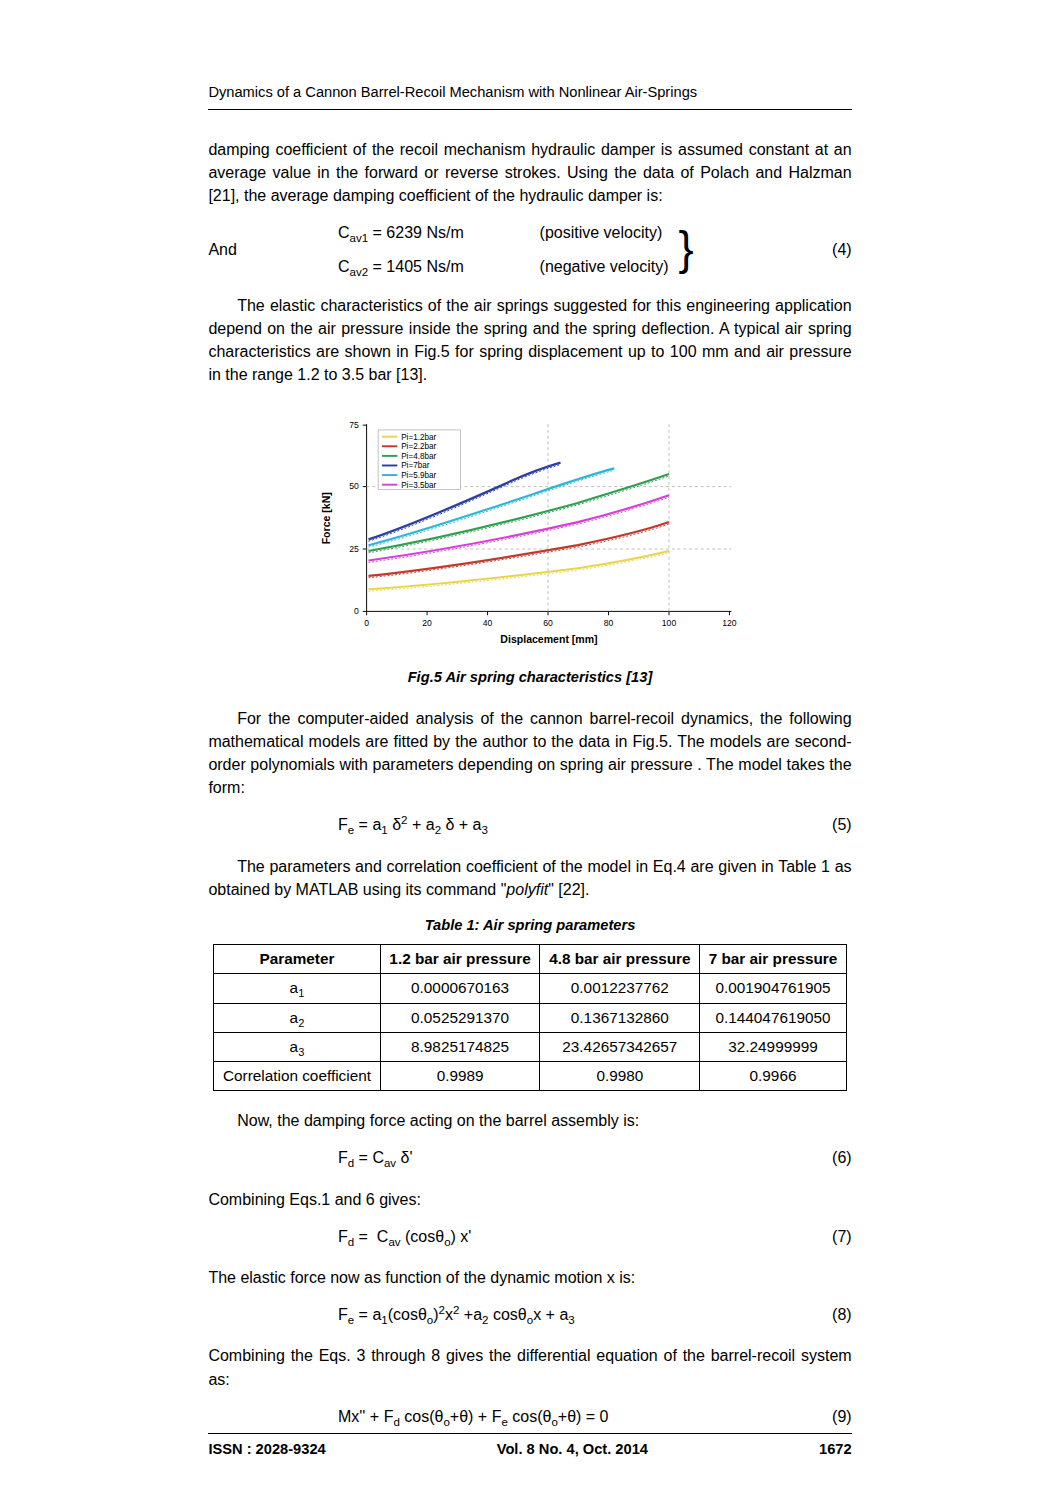Dynamics of a Cannon Barrel-Recoil Mechanism with Nonlinear Air-Springs
damping coefficient of the recoil mechanism hydraulic damper is assumed constant at an average value in the forward or reverse strokes. Using the data of Polach and Halzman [21], the average damping coefficient of the hydraulic damper is:
And
Cav1 = 6239 Ns/m(positive velocity)
}
(4)
Cav2 = 1405 Ns/m(negative velocity)
The elastic characteristics of the air springs suggested for this engineering application depend on the air pressure inside the spring and the spring deflection. A typical air spring characteristics are shown in Fig.5 for spring displacement up to 100 mm and air pressure in the range 1.2 to 3.5 bar [13].
0 25 50 75 0 20 40 60 80 100 120 Displacement [mm] Force [kN] Pi=1.2bar Pi=2.2bar Pi=4.8bar Pi=7bar Pi=5.9bar Pi=3.5bar
Fig.5 Air spring characteristics [13]
For the computer-aided analysis of the cannon barrel-recoil dynamics, the following mathematical models are fitted by the author to the data in Fig.5. The models are second-order polynomials with parameters depending on spring air pressure . The model takes the form:
Fe = a1 δ2 + a2 δ + a3 (5)
The parameters and correlation coefficient of the model in Eq.4 are given in Table 1 as obtained by MATLAB using its command "polyfit" [22].
Table 1: Air spring parameters
| Parameter | 1.2 bar air pressure | 4.8 bar air pressure | 7 bar air pressure |
| --- | --- | --- | --- |
| a 1 | 0.0000670163 | 0.0012237762 | 0.001904761905 |
| a 2 | 0.0525291370 | 0.1367132860 | 0.144047619050 |
| a 3 | 8.9825174825 | 23.42657342657 | 32.24999999 |
| Correlation coefficient | 0.9989 | 0.9980 | 0.9966 |
Now, the damping force acting on the barrel assembly is:
Fd = Cav δ' (6)
Combining Eqs.1 and 6 gives:
Fd = Cav (cosθo) x' (7)
The elastic force now as function of the dynamic motion x is:
Fe = a1(cosθo)2x2 +a2 cosθox + a3 (8)
Combining the Eqs. 3 through 8 gives the differential equation of the barrel-recoil system as:
Mx'' + Fd cos(θo+θ) + Fe cos(θo+θ) = 0 (9)
ISSN : 2028-9324 Vol. 8 No. 4, Oct. 2014 1672